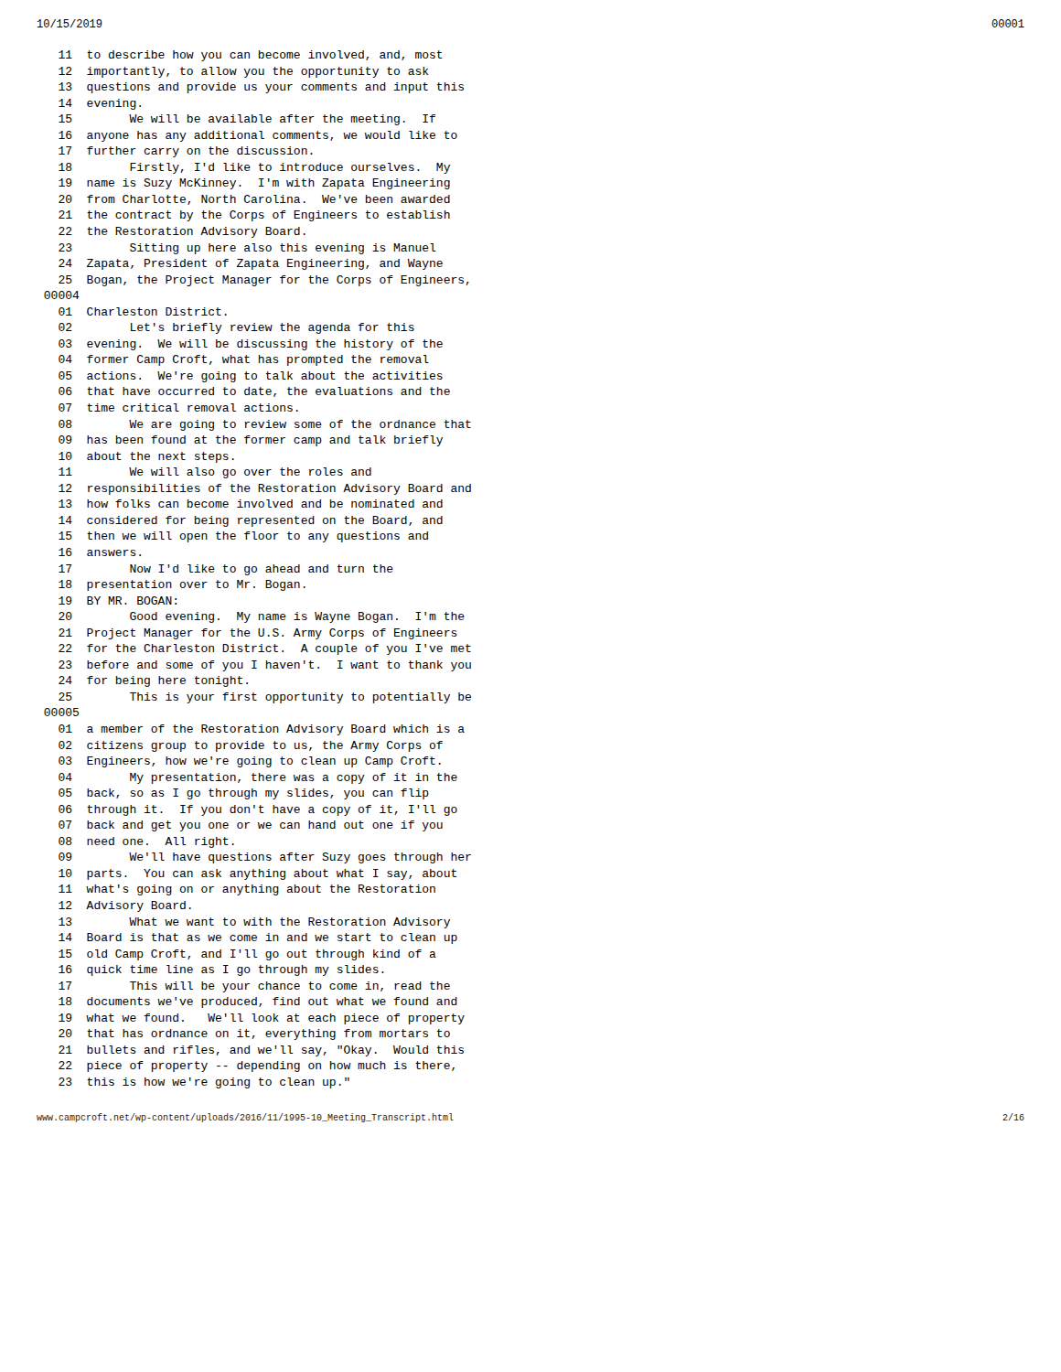10/15/2019 00001
11 to describe how you can become involved, and, most 12 importantly, to allow you the opportunity to ask 13 questions and provide us your comments and input this 14 evening. 15 We will be available after the meeting. If 16 anyone has any additional comments, we would like to 17 further carry on the discussion. 18 Firstly, I'd like to introduce ourselves. My 19 name is Suzy McKinney. I'm with Zapata Engineering 20 from Charlotte, North Carolina. We've been awarded 21 the contract by the Corps of Engineers to establish 22 the Restoration Advisory Board. 23 Sitting up here also this evening is Manuel 24 Zapata, President of Zapata Engineering, and Wayne 25 Bogan, the Project Manager for the Corps of Engineers, 00004 01 Charleston District. 02 Let's briefly review the agenda for this 03 evening. We will be discussing the history of the 04 former Camp Croft, what has prompted the removal 05 actions. We're going to talk about the activities 06 that have occurred to date, the evaluations and the 07 time critical removal actions. 08 We are going to review some of the ordnance that 09 has been found at the former camp and talk briefly 10 about the next steps. 11 We will also go over the roles and 12 responsibilities of the Restoration Advisory Board and 13 how folks can become involved and be nominated and 14 considered for being represented on the Board, and 15 then we will open the floor to any questions and 16 answers. 17 Now I'd like to go ahead and turn the 18 presentation over to Mr. Bogan. 19 BY MR. BOGAN: 20 Good evening. My name is Wayne Bogan. I'm the 21 Project Manager for the U.S. Army Corps of Engineers 22 for the Charleston District. A couple of you I've met 23 before and some of you I haven't. I want to thank you 24 for being here tonight. 25 This is your first opportunity to potentially be 00005 01 a member of the Restoration Advisory Board which is a 02 citizens group to provide to us, the Army Corps of 03 Engineers, how we're going to clean up Camp Croft. 04 My presentation, there was a copy of it in the 05 back, so as I go through my slides, you can flip 06 through it. If you don't have a copy of it, I'll go 07 back and get you one or we can hand out one if you 08 need one. All right. 09 We'll have questions after Suzy goes through her 10 parts. You can ask anything about what I say, about 11 what's going on or anything about the Restoration 12 Advisory Board. 13 What we want to with the Restoration Advisory 14 Board is that as we come in and we start to clean up 15 old Camp Croft, and I'll go out through kind of a 16 quick time line as I go through my slides. 17 This will be your chance to come in, read the 18 documents we've produced, find out what we found and 19 what we found. We'll look at each piece of property 20 that has ordnance on it, everything from mortars to 21 bullets and rifles, and we'll say, "Okay. Would this 22 piece of property -- depending on how much is there, 23 this is how we're going to clean up."
www.campcroft.net/wp-content/uploads/2016/11/1995-10_Meeting_Transcript.html 2/16